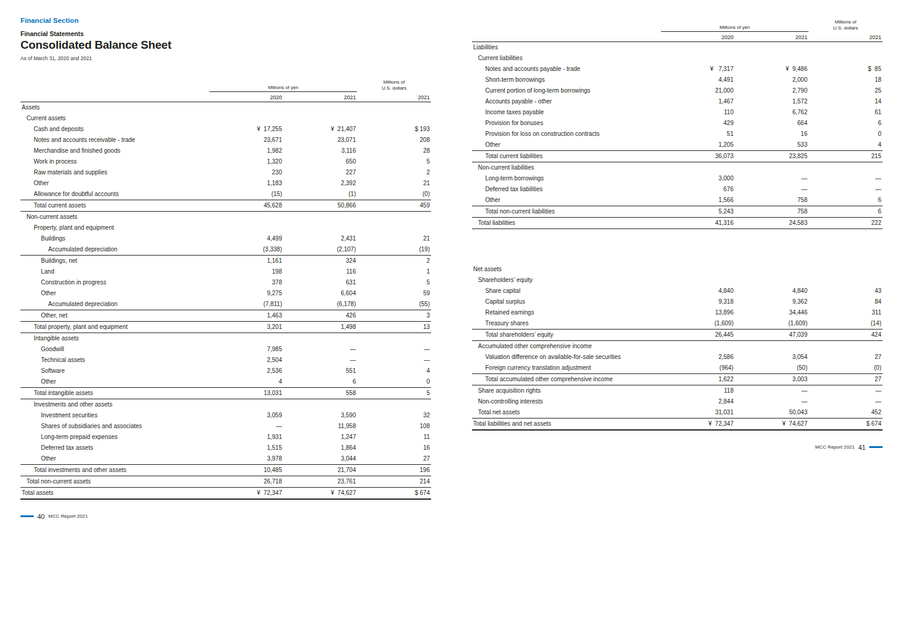Financial Section
Financial Statements
Consolidated Balance Sheet
As of March 31, 2020 and 2021
| | Millions of yen | Millions of U.S. dollars |
| --- | --- | --- |
| | 2020 | 2021 | 2021 |
| Assets | | | |
| Current assets | | | |
| Cash and deposits | ¥ 17,255 | ¥ 21,407 | $ 193 |
| Notes and accounts receivable - trade | 23,671 | 23,071 | 208 |
| Merchandise and finished goods | 1,982 | 3,116 | 28 |
| Work in process | 1,320 | 650 | 5 |
| Raw materials and supplies | 230 | 227 | 2 |
| Other | 1,183 | 2,392 | 21 |
| Allowance for doubtful accounts | (15) | (1) | (0) |
| Total current assets | 45,628 | 50,866 | 459 |
| Non-current assets | | | |
| Property, plant and equipment | | | |
| Buildings | 4,499 | 2,431 | 21 |
| Accumulated depreciation | (3,338) | (2,107) | (19) |
| Buildings, net | 1,161 | 324 | 2 |
| Land | 198 | 116 | 1 |
| Construction in progress | 378 | 631 | 5 |
| Other | 9,275 | 6,604 | 59 |
| Accumulated depreciation | (7,811) | (6,178) | (55) |
| Other, net | 1,463 | 426 | 3 |
| Total property, plant and equipment | 3,201 | 1,498 | 13 |
| Intangible assets | | | |
| Goodwill | 7,985 | — | — |
| Technical assets | 2,504 | — | — |
| Software | 2,536 | 551 | 4 |
| Other | 4 | 6 | 0 |
| Total intangible assets | 13,031 | 558 | 5 |
| Investments and other assets | | | |
| Investment securities | 3,059 | 3,590 | 32 |
| Shares of subsidiaries and associates | — | 11,958 | 108 |
| Long-term prepaid expenses | 1,931 | 1,247 | 11 |
| Deferred tax assets | 1,515 | 1,864 | 16 |
| Other | 3,978 | 3,044 | 27 |
| Total investments and other assets | 10,485 | 21,704 | 196 |
| Total non-current assets | 26,718 | 23,761 | 214 |
| Total assets | ¥ 72,347 | ¥ 74,627 | $ 674 |
40 MCC Report 2021
| | Millions of yen | Millions of U.S. dollars |
| --- | --- | --- |
| | 2020 | 2021 | 2021 |
| Liabilities | | | |
| Current liabilities | | | |
| Notes and accounts payable - trade | ¥ 7,317 | ¥ 9,486 | $ 85 |
| Short-term borrowings | 4,491 | 2,000 | 18 |
| Current portion of long-term borrowings | 21,000 | 2,790 | 25 |
| Accounts payable - other | 1,467 | 1,572 | 14 |
| Income taxes payable | 110 | 6,762 | 61 |
| Provision for bonuses | 429 | 664 | 6 |
| Provision for loss on construction contracts | 51 | 16 | 0 |
| Other | 1,205 | 533 | 4 |
| Total current liabilities | 36,073 | 23,825 | 215 |
| Non-current liabilities | | | |
| Long-term borrowings | 3,000 | — | — |
| Deferred tax liabilities | 676 | — | — |
| Other | 1,566 | 758 | 6 |
| Total non-current liabilities | 5,243 | 758 | 6 |
| Total liabilities | 41,316 | 24,583 | 222 |
| Net assets | | | |
| Shareholders’ equity | | | |
| Share capital | 4,840 | 4,840 | 43 |
| Capital surplus | 9,318 | 9,362 | 84 |
| Retained earnings | 13,896 | 34,446 | 311 |
| Treasury shares | (1,609) | (1,609) | (14) |
| Total shareholders’ equity | 26,445 | 47,039 | 424 |
| Accumulated other comprehensive income | | | |
| Valuation difference on available-for-sale securities | 2,586 | 3,054 | 27 |
| Foreign currency translation adjustment | (964) | (50) | (0) |
| Total accumulated other comprehensive income | 1,622 | 3,003 | 27 |
| Share acquisition rights | 118 | — | — |
| Non-controlling interests | 2,844 | — | — |
| Total net assets | 31,031 | 50,043 | 452 |
| Total liabilities and net assets | ¥ 72,347 | ¥ 74,627 | $ 674 |
MCC Report 202141